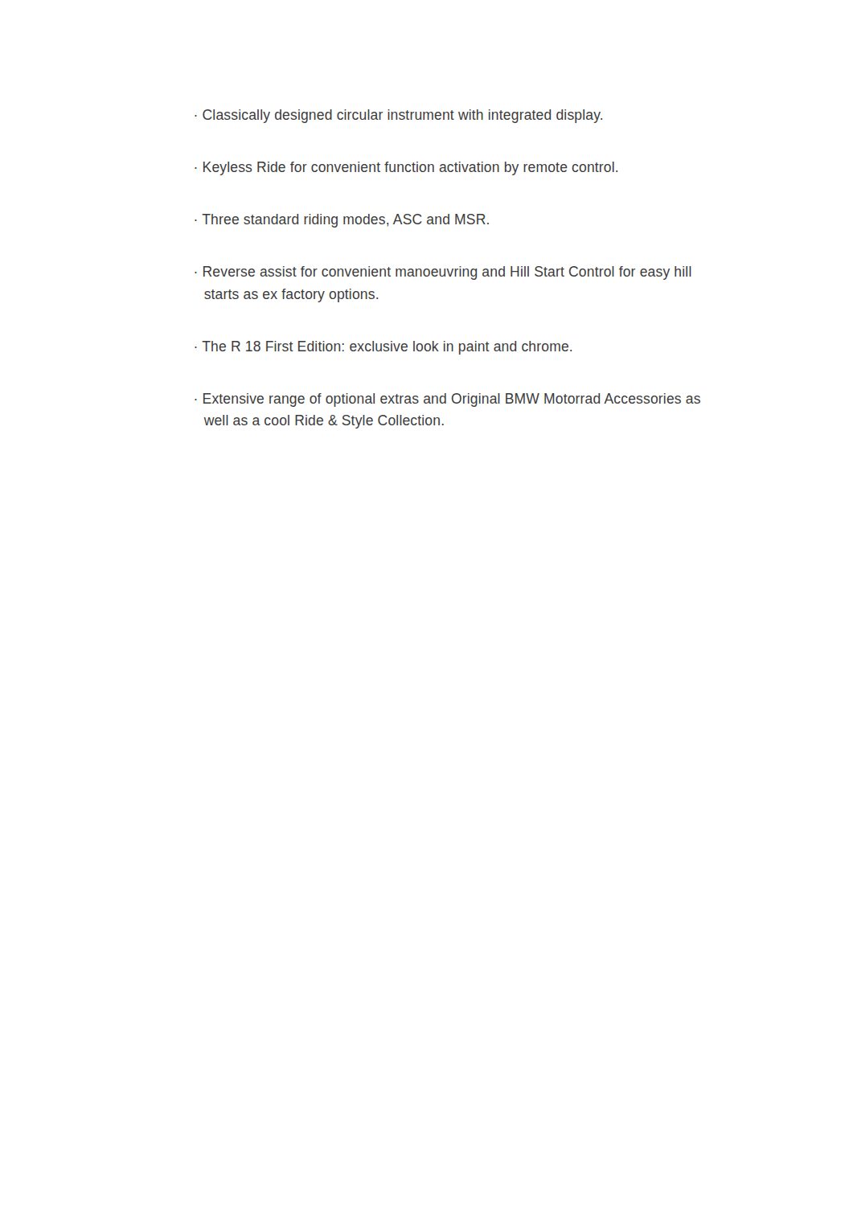· Classically designed circular instrument with integrated display.
· Keyless Ride for convenient function activation by remote control.
· Three standard riding modes, ASC and MSR.
· Reverse assist for convenient manoeuvring and Hill Start Control for easy hill starts as ex factory options.
· The R 18 First Edition: exclusive look in paint and chrome.
· Extensive range of optional extras and Original BMW Motorrad Accessories as well as a cool Ride & Style Collection.